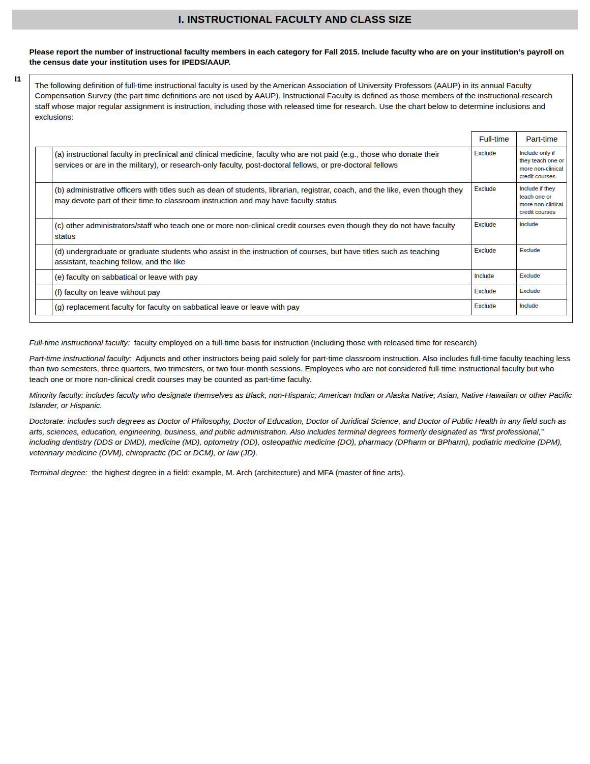I. INSTRUCTIONAL FACULTY AND CLASS SIZE
Please report the number of instructional faculty members in each category for Fall 2015. Include faculty who are on your institution’s payroll on the census date your institution uses for IPEDS/AAUP.
I1
The following definition of full-time instructional faculty is used by the American Association of University Professors (AAUP) in its annual Faculty Compensation Survey (the part time definitions are not used by AAUP). Instructional Faculty is defined as those members of the instructional-research staff whose major regular assignment is instruction, including those with released time for research. Use the chart below to determine inclusions and exclusions:
| | | Full-time | Part-time |
| --- | --- | --- | --- |
| | (a) instructional faculty in preclinical and clinical medicine, faculty who are not paid (e.g., those who donate their services or are in the military), or research-only faculty, post-doctoral fellows, or pre-doctoral fellows | Exclude | Include only if they teach one or more non-clinical credit courses |
| | (b) administrative officers with titles such as dean of students, librarian, registrar, coach, and the like, even though they may devote part of their time to classroom instruction and may have faculty status | Exclude | Include if they teach one or more non-clinical credit courses |
| | (c) other administrators/staff who teach one or more non-clinical credit courses even though they do not have faculty status | Exclude | Include |
| | (d) undergraduate or graduate students who assist in the instruction of courses, but have titles such as teaching assistant, teaching fellow, and the like | Exclude | Exclude |
| | (e) faculty on sabbatical or leave with pay | Include | Exclude |
| | (f) faculty on leave without pay | Exclude | Exclude |
| | (g) replacement faculty for faculty on sabbatical leave or leave with pay | Exclude | Include |
Full-time instructional faculty: faculty employed on a full-time basis for instruction (including those with released time for research)
Part-time instructional faculty: Adjuncts and other instructors being paid solely for part-time classroom instruction. Also includes full-time faculty teaching less than two semesters, three quarters, two trimesters, or two four-month sessions. Employees who are not considered full-time instructional faculty but who teach one or more non-clinical credit courses may be counted as part-time faculty.
Minority faculty: includes faculty who designate themselves as Black, non-Hispanic; American Indian or Alaska Native; Asian, Native Hawaiian or other Pacific Islander, or Hispanic.
Doctorate: includes such degrees as Doctor of Philosophy, Doctor of Education, Doctor of Juridical Science, and Doctor of Public Health in any field such as arts, sciences, education, engineering, business, and public administration. Also includes terminal degrees formerly designated as “first professional,” including dentistry (DDS or DMD), medicine (MD), optometry (OD), osteopathic medicine (DO), pharmacy (DPharm or BPharm), podiatric medicine (DPM), veterinary medicine (DVM), chiropractic (DC or DCM), or law (JD).
Terminal degree: the highest degree in a field: example, M. Arch (architecture) and MFA (master of fine arts).